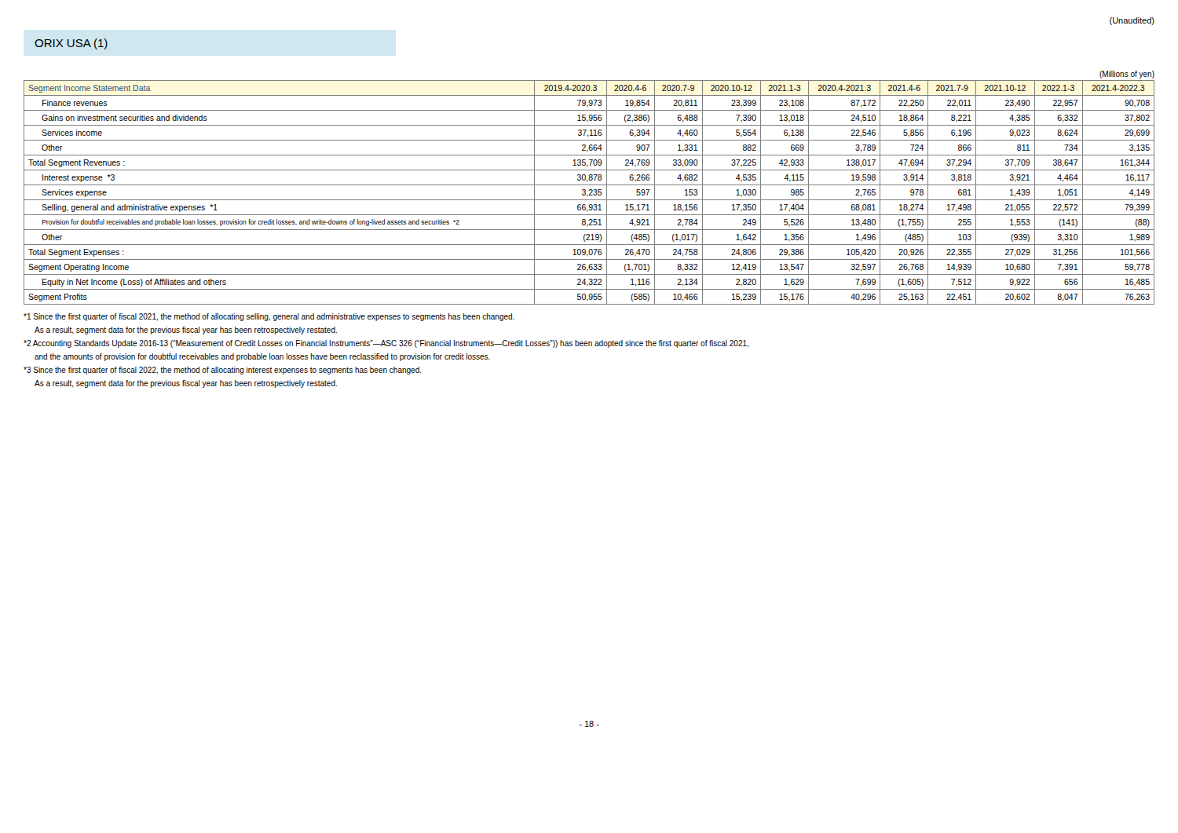(Unaudited)
ORIX USA (1)
(Millions of yen)
| Segment Income Statement Data | 2019.4-2020.3 | 2020.4-6 | 2020.7-9 | 2020.10-12 | 2021.1-3 | 2020.4-2021.3 | 2021.4-6 | 2021.7-9 | 2021.10-12 | 2022.1-3 | 2021.4-2022.3 |
| --- | --- | --- | --- | --- | --- | --- | --- | --- | --- | --- | --- |
| Finance revenues | 79,973 | 19,854 | 20,811 | 23,399 | 23,108 | 87,172 | 22,250 | 22,011 | 23,490 | 22,957 | 90,708 |
| Gains on investment securities and dividends | 15,956 | (2,386) | 6,488 | 7,390 | 13,018 | 24,510 | 18,864 | 8,221 | 4,385 | 6,332 | 37,802 |
| Services income | 37,116 | 6,394 | 4,460 | 5,554 | 6,138 | 22,546 | 5,856 | 6,196 | 9,023 | 8,624 | 29,699 |
| Other | 2,664 | 907 | 1,331 | 882 | 669 | 3,789 | 724 | 866 | 811 | 734 | 3,135 |
| Total Segment Revenues : | 135,709 | 24,769 | 33,090 | 37,225 | 42,933 | 138,017 | 47,694 | 37,294 | 37,709 | 38,647 | 161,344 |
| Interest expense *3 | 30,878 | 6,266 | 4,682 | 4,535 | 4,115 | 19,598 | 3,914 | 3,818 | 3,921 | 4,464 | 16,117 |
| Services expense | 3,235 | 597 | 153 | 1,030 | 985 | 2,765 | 978 | 681 | 1,439 | 1,051 | 4,149 |
| Selling, general and administrative expenses *1 | 66,931 | 15,171 | 18,156 | 17,350 | 17,404 | 68,081 | 18,274 | 17,498 | 21,055 | 22,572 | 79,399 |
| Provision for doubtful receivables and probable loan losses, provision for credit losses, and write-downs of long-lived assets and securities *2 | 8,251 | 4,921 | 2,784 | 249 | 5,526 | 13,480 | (1,755) | 255 | 1,553 | (141) | (88) |
| Other | (219) | (485) | (1,017) | 1,642 | 1,356 | 1,496 | (485) | 103 | (939) | 3,310 | 1,989 |
| Total Segment Expenses : | 109,076 | 26,470 | 24,758 | 24,806 | 29,386 | 105,420 | 20,926 | 22,355 | 27,029 | 31,256 | 101,566 |
| Segment Operating Income | 26,633 | (1,701) | 8,332 | 12,419 | 13,547 | 32,597 | 26,768 | 14,939 | 10,680 | 7,391 | 59,778 |
| Equity in Net Income (Loss) of Affiliates and others | 24,322 | 1,116 | 2,134 | 2,820 | 1,629 | 7,699 | (1,605) | 7,512 | 9,922 | 656 | 16,485 |
| Segment Profits | 50,955 | (585) | 10,466 | 15,239 | 15,176 | 40,296 | 25,163 | 22,451 | 20,602 | 8,047 | 76,263 |
*1 Since the first quarter of fiscal 2021, the method of allocating selling, general and administrative expenses to segments has been changed.
As a result, segment data for the previous fiscal year has been retrospectively restated.
*2 Accounting Standards Update 2016-13 (“Measurement of Credit Losses on Financial Instruments”—ASC 326 (“Financial Instruments—Credit Losses”)) has been adopted since the first quarter of fiscal 2021,
and the amounts of provision for doubtful receivables and probable loan losses have been reclassified to provision for credit losses.
*3 Since the first quarter of fiscal 2022, the method of allocating interest expenses to segments has been changed.
As a result, segment data for the previous fiscal year has been retrospectively restated.
- 18 -